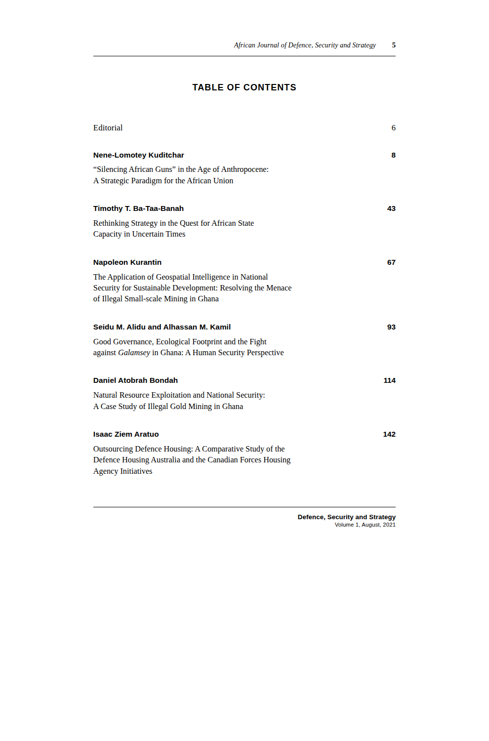African Journal of Defence, Security and Strategy 5
TABLE OF CONTENTS
Editorial 6
Nene-Lomotey Kuditchar 8
“Silencing African Guns” in the Age of Anthropocene:
A Strategic Paradigm for the African Union
Timothy T. Ba-Taa-Banah 43
Rethinking Strategy in the Quest for African State
Capacity in Uncertain Times
Napoleon Kurantin 67
The Application of Geospatial Intelligence in National
Security for Sustainable Development: Resolving the Menace
of Illegal Small-scale Mining in Ghana
Seidu M. Alidu and Alhassan M. Kamil 93
Good Governance, Ecological Footprint and the Fight
against Galamsey in Ghana: A Human Security Perspective
Daniel Atobrah Bondah 114
Natural Resource Exploitation and National Security:
A Case Study of Illegal Gold Mining in Ghana
Isaac Ziem Aratuo 142
Outsourcing Defence Housing: A Comparative Study of the
Defence Housing Australia and the Canadian Forces Housing
Agency Initiatives
Defence, Security and Strategy
Volume 1, August, 2021